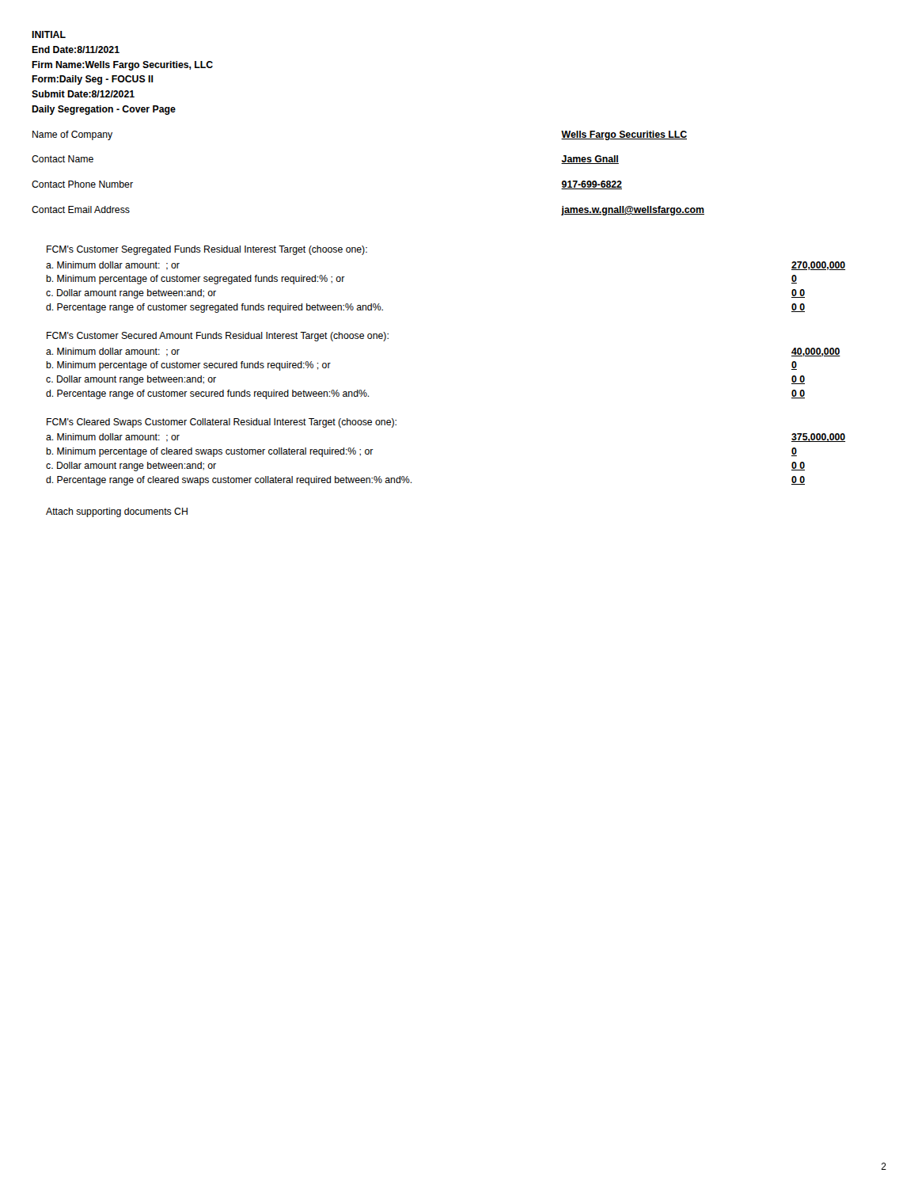INITIAL
End Date:8/11/2021
Firm Name:Wells Fargo Securities, LLC
Form:Daily Seg - FOCUS II
Submit Date:8/12/2021
Daily Segregation - Cover Page
| Name of Company | Wells Fargo Securities LLC |
| Contact Name | James Gnall |
| Contact Phone Number | 917-699-6822 |
| Contact Email Address | james.w.gnall@wellsfargo.com |
FCM's Customer Segregated Funds Residual Interest Target (choose one):
a. Minimum dollar amount: ; or 270,000,000
b. Minimum percentage of customer segregated funds required:% ; or 0
c. Dollar amount range between:and; or 0 0
d. Percentage range of customer segregated funds required between:% and%. 0 0
FCM's Customer Secured Amount Funds Residual Interest Target (choose one):
a. Minimum dollar amount: ; or 40,000,000
b. Minimum percentage of customer secured funds required:% ; or 0
c. Dollar amount range between:and; or 0 0
d. Percentage range of customer secured funds required between:% and%. 0 0
FCM's Cleared Swaps Customer Collateral Residual Interest Target (choose one):
a. Minimum dollar amount: ; or 375,000,000
b. Minimum percentage of cleared swaps customer collateral required:% ; or 0
c. Dollar amount range between:and; or 0 0
d. Percentage range of cleared swaps customer collateral required between:% and%. 0 0
Attach supporting documents CH
2